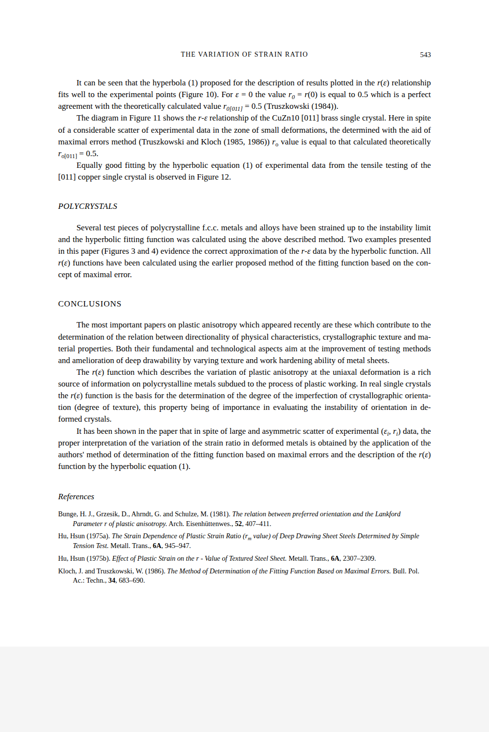THE VARIATION OF STRAIN RATIO 543
It can be seen that the hyperbola (1) proposed for the description of results plotted in the r(ε) relationship fits well to the experimental points (Figure 10). For ε = 0 the value r0 = r(0) is equal to 0.5 which is a perfect agreement with the theoretically calculated value r0[011] = 0.5 (Truszkowski (1984)).
The diagram in Figure 11 shows the r-ε relationship of the CuZn10 [011] brass single crystal. Here in spite of a considerable scatter of experimental data in the zone of small deformations, the determined with the aid of maximal errors method (Truszkowski and Kloch (1985, 1986)) ro value is equal to that calculated theoretically ro[011] = 0.5.
Equally good fitting by the hyperbolic equation (1) of experimental data from the tensile testing of the [011] copper single crystal is observed in Figure 12.
POLYCRYSTALS
Several test pieces of polycrystalline f.c.c. metals and alloys have been strained up to the instability limit and the hyperbolic fitting function was calculated using the above described method. Two examples presented in this paper (Figures 3 and 4) evidence the correct approximation of the r-ε data by the hyperbolic function. All r(ε) functions have been calculated using the earlier proposed method of the fitting function based on the concept of maximal error.
CONCLUSIONS
The most important papers on plastic anisotropy which appeared recently are these which contribute to the determination of the relation between directionality of physical characteristics, crystallographic texture and material properties. Both their fundamental and technological aspects aim at the improvement of testing methods and amelioration of deep drawability by varying texture and work hardening ability of metal sheets.
The r(ε) function which describes the variation of plastic anisotropy at the uniaxal deformation is a rich source of information on polycrystalline metals subdued to the process of plastic working. In real single crystals the r(ε) function is the basis for the determination of the degree of the imperfection of crystallographic orientation (degree of texture), this property being of importance in evaluating the instability of orientation in deformed crystals.
It has been shown in the paper that in spite of large and asymmetric scatter of experimental (εi, ri) data, the proper interpretation of the variation of the strain ratio in deformed metals is obtained by the application of the authors' method of determination of the fitting function based on maximal errors and the description of the r(ε) function by the hyperbolic equation (1).
References
Bunge, H. J., Grzesik, D., Ahrndt, G. and Schulze, M. (1981). The relation between preferred orientation and the Lankford Parameter r of plastic anisotropy. Arch. Eisenhüttenwes., 52, 407–411.
Hu, Hsun (1975a). The Strain Dependence of Plastic Strain Ratio (rm value) of Deep Drawing Sheet Steels Determined by Simple Tension Test. Metall. Trans., 6A, 945–947.
Hu, Hsun (1975b). Effect of Plastic Strain on the r - Value of Textured Steel Sheet. Metall. Trans., 6A, 2307–2309.
Kloch, J. and Truszkowski, W. (1986). The Method of Determination of the Fitting Function Based on Maximal Errors. Bull. Pol. Ac.: Techn., 34, 683–690.